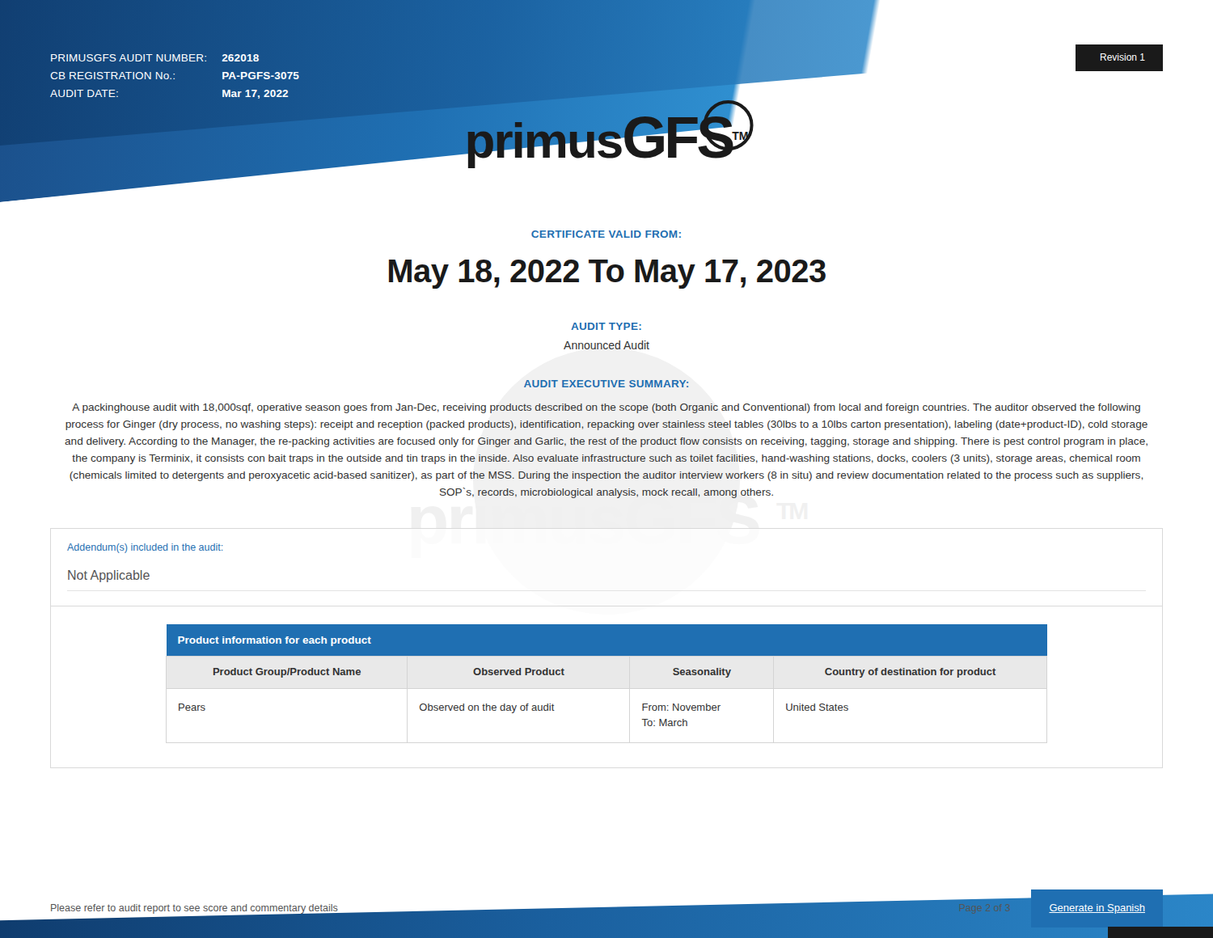Revision 1
| PRIMUSGFS AUDIT NUMBER: | 262018 |
| CB REGISTRATION No.: | PA-PGFS-3075 |
| AUDIT DATE: | Mar 17, 2022 |
primusGFS TM
primusGFS TM
CERTIFICATE VALID FROM:
May 18, 2022 To May 17, 2023
AUDIT TYPE:
Announced Audit
AUDIT EXECUTIVE SUMMARY:
A packinghouse audit with 18,000sqf, operative season goes from Jan-Dec, receiving products described on the scope (both Organic and Conventional) from local and foreign countries. The auditor observed the following process for Ginger (dry process, no washing steps): receipt and reception (packed products), identification, repacking over stainless steel tables (30lbs to a 10lbs carton presentation), labeling (date+product-ID), cold storage and delivery. According to the Manager, the re-packing activities are focused only for Ginger and Garlic, the rest of the product flow consists on receiving, tagging, storage and shipping. There is pest control program in place, the company is Terminix, it consists con bait traps in the outside and tin traps in the inside. Also evaluate infrastructure such as toilet facilities, hand-washing stations, docks, coolers (3 units), storage areas, chemical room (chemicals limited to detergents and peroxyacetic acid-based sanitizer), as part of the MSS. During the inspection the auditor interview workers (8 in situ) and review documentation related to the process such as suppliers, SOP`s, records, microbiological analysis, mock recall, among others.
Addendum(s) included in the audit:
Not Applicable
| Product information for each product |
| --- |
| Product Group/Product Name | Observed Product | Seasonality | Country of destination for product |
| Pears | Observed on the day of audit | From: November To: March | United States |
Please refer to audit report to see score and commentary details
Page 2 of 3 Generate in Spanish